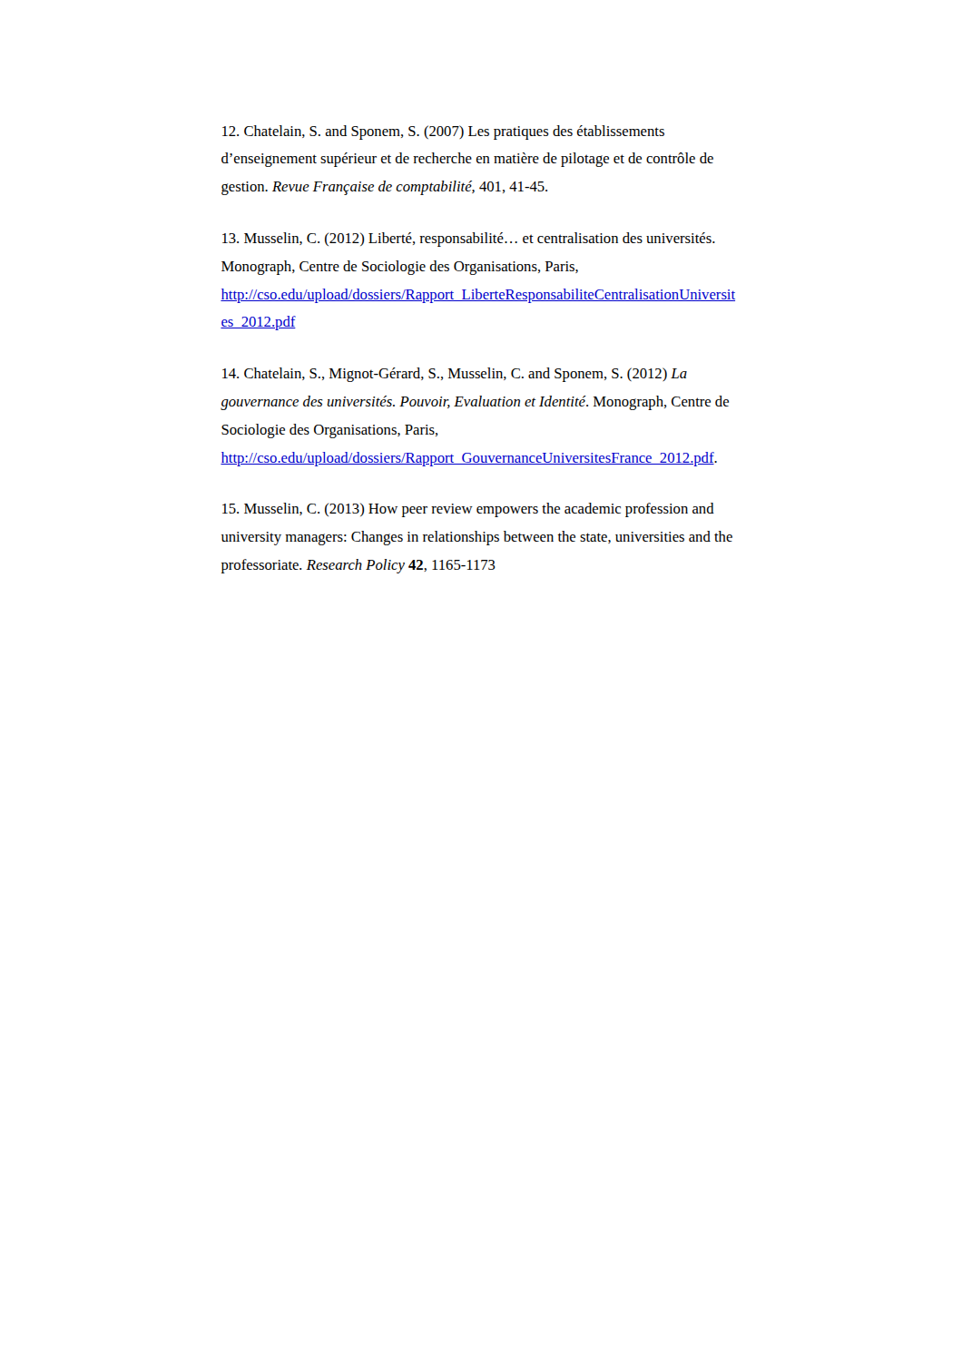12. Chatelain, S. and Sponem, S. (2007) Les pratiques des établissements d’enseignement supérieur et de recherche en matière de pilotage et de contrôle de gestion. Revue Française de comptabilité, 401, 41-45.
13. Musselin, C. (2012) Liberté, responsabilité… et centralisation des universités. Monograph, Centre de Sociologie des Organisations, Paris, http://cso.edu/upload/dossiers/Rapport_LiberteResponsabiliteCentralisationUniversites_2012.pdf
14. Chatelain, S., Mignot-Gérard, S., Musselin, C. and Sponem, S. (2012) La gouvernance des universités. Pouvoir, Evaluation et Identité. Monograph, Centre de Sociologie des Organisations, Paris, http://cso.edu/upload/dossiers/Rapport_GouvernanceUniversitesFrance_2012.pdf.
15. Musselin, C. (2013) How peer review empowers the academic profession and university managers: Changes in relationships between the state, universities and the professoriate. Research Policy 42, 1165-1173